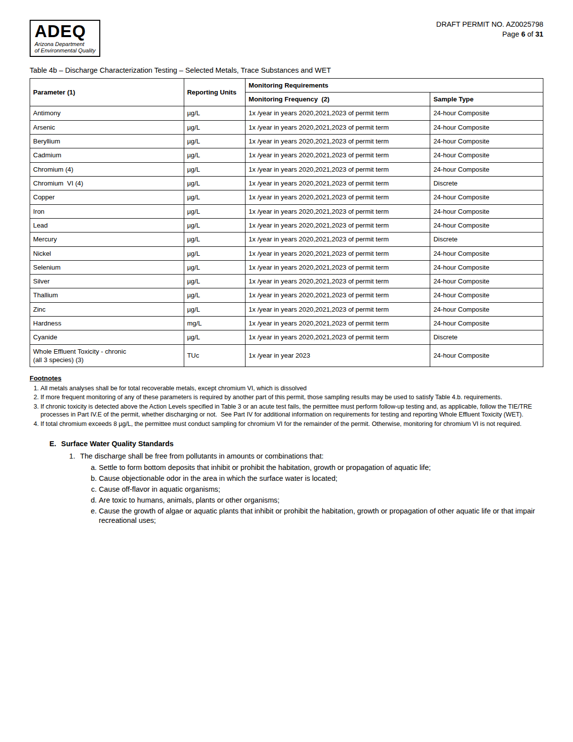ADEQ
Arizona Department
of Environmental Quality
DRAFT PERMIT NO. AZ0025798
Page 6 of 31
Table 4b – Discharge Characterization Testing – Selected Metals, Trace Substances and WET
| Parameter (1) | Reporting Units | Monitoring Requirements |
| --- | --- | --- |
| Monitoring Frequency (2) | Sample Type |
| Antimony | µg/L | 1x /year in years 2020,2021,2023 of permit term | 24-hour Composite |
| Arsenic | µg/L | 1x /year in years 2020,2021,2023 of permit term | 24-hour Composite |
| Beryllium | µg/L | 1x /year in years 2020,2021,2023 of permit term | 24-hour Composite |
| Cadmium | µg/L | 1x /year in years 2020,2021,2023 of permit term | 24-hour Composite |
| Chromium (4) | µg/L | 1x /year in years 2020,2021,2023 of permit term | 24-hour Composite |
| Chromium VI (4) | µg/L | 1x /year in years 2020,2021,2023 of permit term | Discrete |
| Copper | µg/L | 1x /year in years 2020,2021,2023 of permit term | 24-hour Composite |
| Iron | µg/L | 1x /year in years 2020,2021,2023 of permit term | 24-hour Composite |
| Lead | µg/L | 1x /year in years 2020,2021,2023 of permit term | 24-hour Composite |
| Mercury | µg/L | 1x /year in years 2020,2021,2023 of permit term | Discrete |
| Nickel | µg/L | 1x /year in years 2020,2021,2023 of permit term | 24-hour Composite |
| Selenium | µg/L | 1x /year in years 2020,2021,2023 of permit term | 24-hour Composite |
| Silver | µg/L | 1x /year in years 2020,2021,2023 of permit term | 24-hour Composite |
| Thallium | µg/L | 1x /year in years 2020,2021,2023 of permit term | 24-hour Composite |
| Zinc | µg/L | 1x /year in years 2020,2021,2023 of permit term | 24-hour Composite |
| Hardness | mg/L | 1x /year in years 2020,2021,2023 of permit term | 24-hour Composite |
| Cyanide | µg/L | 1x /year in years 2020,2021,2023 of permit term | Discrete |
| Whole Effluent Toxicity - chronic (all 3 species) (3) | TUc | 1x /year in year 2023 | 24-hour Composite |
Footnotes
All metals analyses shall be for total recoverable metals, except chromium VI, which is dissolved
If more frequent monitoring of any of these parameters is required by another part of this permit, those sampling results may be used to satisfy Table 4.b. requirements.
If chronic toxicity is detected above the Action Levels specified in Table 3 or an acute test fails, the permittee must perform follow-up testing and, as applicable, follow the TIE/TRE processes in Part IV.E of the permit, whether discharging or not. See Part IV for additional information on requirements for testing and reporting Whole Effluent Toxicity (WET).
If total chromium exceeds 8 µg/L, the permittee must conduct sampling for chromium VI for the remainder of the permit. Otherwise, monitoring for chromium VI is not required.
E. Surface Water Quality Standards
1. The discharge shall be free from pollutants in amounts or combinations that:
Settle to form bottom deposits that inhibit or prohibit the habitation, growth or propagation of aquatic life;
Cause objectionable odor in the area in which the surface water is located;
Cause off-flavor in aquatic organisms;
Are toxic to humans, animals, plants or other organisms;
Cause the growth of algae or aquatic plants that inhibit or prohibit the habitation, growth or propagation of other aquatic life or that impair recreational uses;